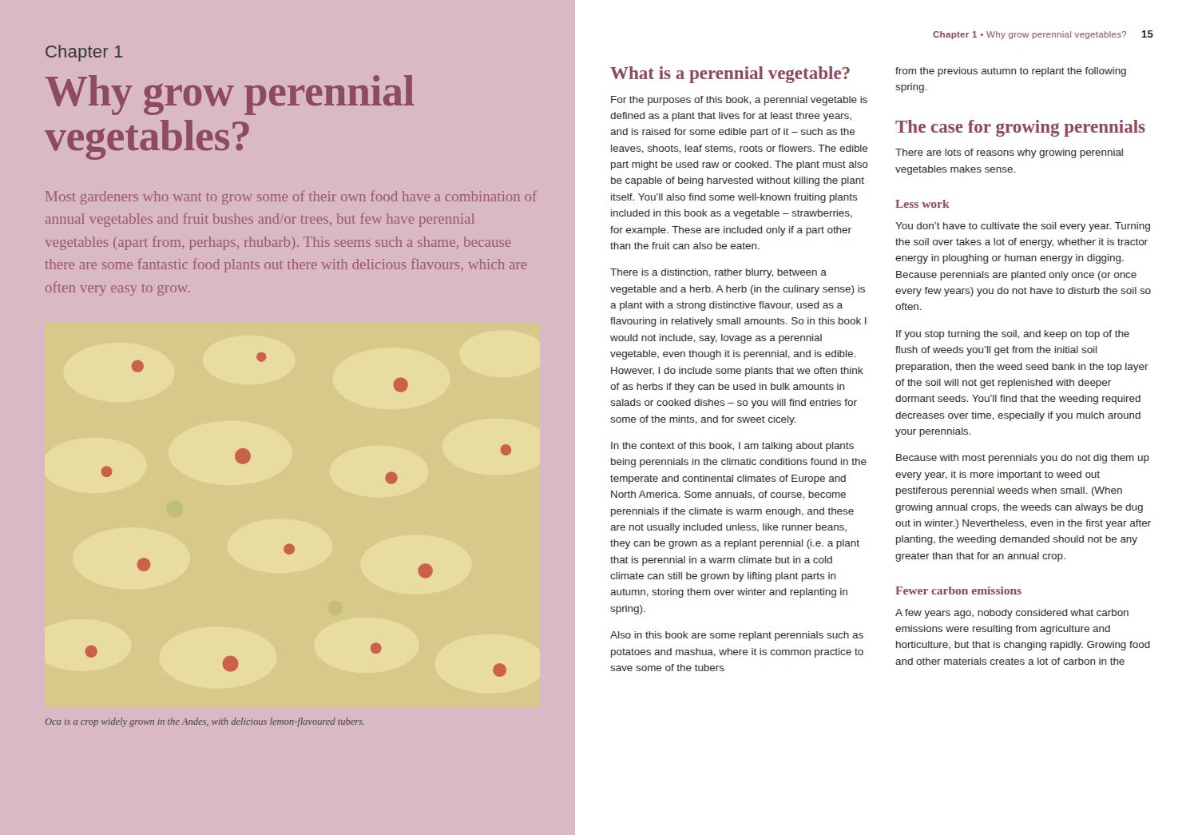Chapter 1
Why grow perennial vegetables?
Most gardeners who want to grow some of their own food have a combination of annual vegetables and fruit bushes and/or trees, but few have perennial vegetables (apart from, perhaps, rhubarb). This seems such a shame, because there are some fantastic food plants out there with delicious flavours, which are often very easy to grow.
Oca is a crop widely grown in the Andes, with delicious lemon-flavoured tubers.
Chapter 1 • Why grow perennial vegetables? 15
What is a perennial vegetable?
For the purposes of this book, a perennial vegetable is defined as a plant that lives for at least three years, and is raised for some edible part of it – such as the leaves, shoots, leaf stems, roots or flowers. The edible part might be used raw or cooked. The plant must also be capable of being harvested without killing the plant itself. You’ll also find some well-known fruiting plants included in this book as a vegetable – strawberries, for example. These are included only if a part other than the fruit can also be eaten.
There is a distinction, rather blurry, between a vegetable and a herb. A herb (in the culinary sense) is a plant with a strong distinctive flavour, used as a flavouring in relatively small amounts. So in this book I would not include, say, lovage as a perennial vegetable, even though it is perennial, and is edible. However, I do include some plants that we often think of as herbs if they can be used in bulk amounts in salads or cooked dishes – so you will find entries for some of the mints, and for sweet cicely.
In the context of this book, I am talking about plants being perennials in the climatic conditions found in the temperate and continental climates of Europe and North America. Some annuals, of course, become perennials if the climate is warm enough, and these are not usually included unless, like runner beans, they can be grown as a replant perennial (i.e. a plant that is perennial in a warm climate but in a cold climate can still be grown by lifting plant parts in autumn, storing them over winter and replanting in spring).
Also in this book are some replant perennials such as potatoes and mashua, where it is common practice to save some of the tubers
from the previous autumn to replant the following spring.
The case for growing perennials
There are lots of reasons why growing perennial vegetables makes sense.
Less work
You don’t have to cultivate the soil every year. Turning the soil over takes a lot of energy, whether it is tractor energy in ploughing or human energy in digging. Because perennials are planted only once (or once every few years) you do not have to disturb the soil so often.
If you stop turning the soil, and keep on top of the flush of weeds you’ll get from the initial soil preparation, then the weed seed bank in the top layer of the soil will not get replenished with deeper dormant seeds. You’ll find that the weeding required decreases over time, especially if you mulch around your perennials.
Because with most perennials you do not dig them up every year, it is more important to weed out pestiferous perennial weeds when small. (When growing annual crops, the weeds can always be dug out in winter.) Nevertheless, even in the first year after planting, the weeding demanded should not be any greater than that for an annual crop.
Fewer carbon emissions
A few years ago, nobody considered what carbon emissions were resulting from agriculture and horticulture, but that is changing rapidly. Growing food and other materials creates a lot of carbon in the